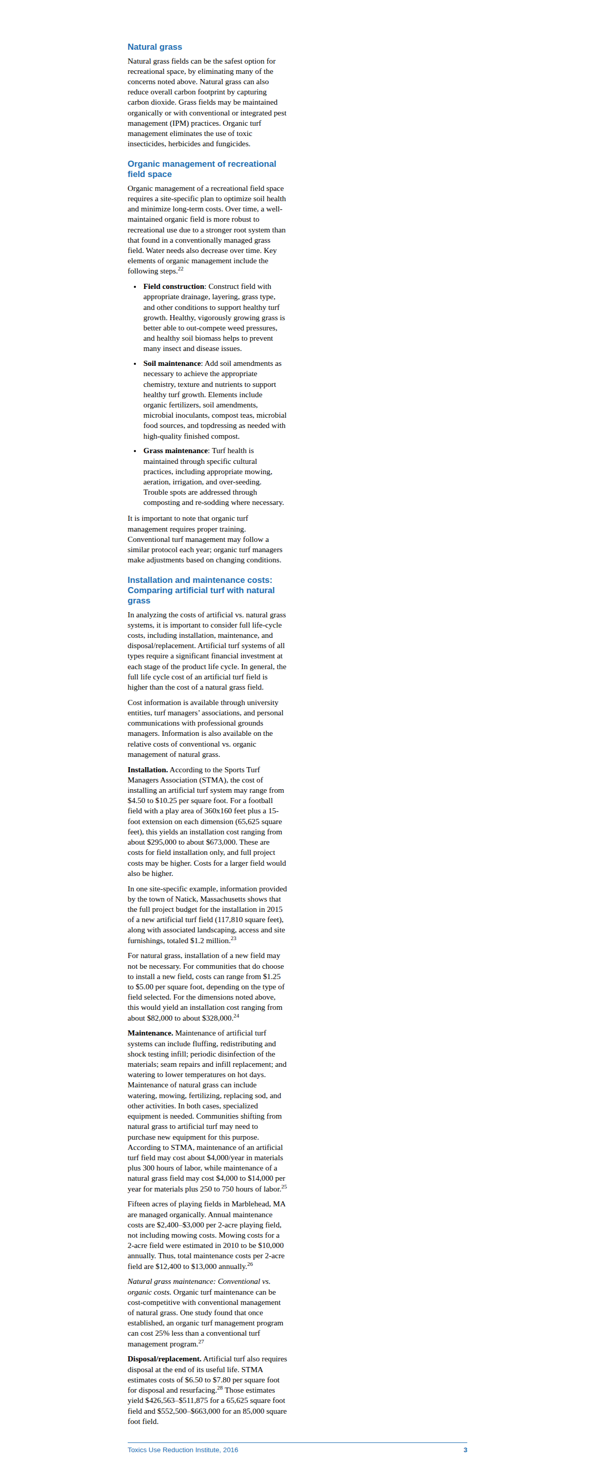Natural grass
Natural grass fields can be the safest option for recreational space, by eliminating many of the concerns noted above. Natural grass can also reduce overall carbon footprint by capturing carbon dioxide. Grass fields may be maintained organically or with conventional or integrated pest management (IPM) practices. Organic turf management eliminates the use of toxic insecticides, herbicides and fungicides.
Organic management of recreational field space
Organic management of a recreational field space requires a site-specific plan to optimize soil health and minimize long-term costs. Over time, a well-maintained organic field is more robust to recreational use due to a stronger root system than that found in a conventionally managed grass field. Water needs also decrease over time. Key elements of organic management include the following steps.22
Field construction: Construct field with appropriate drainage, layering, grass type, and other conditions to support healthy turf growth. Healthy, vigorously growing grass is better able to out-compete weed pressures, and healthy soil biomass helps to prevent many insect and disease issues.
Soil maintenance: Add soil amendments as necessary to achieve the appropriate chemistry, texture and nutrients to support healthy turf growth. Elements include organic fertilizers, soil amendments, microbial inoculants, compost teas, microbial food sources, and topdressing as needed with high-quality finished compost.
Grass maintenance: Turf health is maintained through specific cultural practices, including appropriate mowing, aeration, irrigation, and over-seeding. Trouble spots are addressed through composting and re-sodding where necessary.
It is important to note that organic turf management requires proper training. Conventional turf management may follow a similar protocol each year; organic turf managers make adjustments based on changing conditions.
Installation and maintenance costs: Comparing artificial turf with natural grass
In analyzing the costs of artificial vs. natural grass systems, it is important to consider full life-cycle costs, including installation, maintenance, and disposal/replacement. Artificial turf systems of all types require a significant financial investment at each stage of the product life cycle. In general, the full life cycle cost of an artificial turf field is higher than the cost of a natural grass field.
Cost information is available through university entities, turf managers’ associations, and personal communications with professional grounds managers. Information is also available on the relative costs of conventional vs. organic management of natural grass.
Installation. According to the Sports Turf Managers Association (STMA), the cost of installing an artificial turf system may range from $4.50 to $10.25 per square foot. For a football field with a play area of 360x160 feet plus a 15-foot extension on each dimension (65,625 square feet), this yields an installation cost ranging from about $295,000 to about $673,000. These are costs for field installation only, and full project costs may be higher. Costs for a larger field would also be higher.
In one site-specific example, information provided by the town of Natick, Massachusetts shows that the full project budget for the installation in 2015 of a new artificial turf field (117,810 square feet), along with associated landscaping, access and site furnishings, totaled $1.2 million.23
For natural grass, installation of a new field may not be necessary. For communities that do choose to install a new field, costs can range from $1.25 to $5.00 per square foot, depending on the type of field selected. For the dimensions noted above, this would yield an installation cost ranging from about $82,000 to about $328,000.24
Maintenance. Maintenance of artificial turf systems can include fluffing, redistributing and shock testing infill; periodic disinfection of the materials; seam repairs and infill replacement; and watering to lower temperatures on hot days. Maintenance of natural grass can include watering, mowing, fertilizing, replacing sod, and other activities. In both cases, specialized equipment is needed. Communities shifting from natural grass to artificial turf may need to purchase new equipment for this purpose. According to STMA, maintenance of an artificial turf field may cost about $4,000/year in materials plus 300 hours of labor, while maintenance of a natural grass field may cost $4,000 to $14,000 per year for materials plus 250 to 750 hours of labor.25
Fifteen acres of playing fields in Marblehead, MA are managed organically. Annual maintenance costs are $2,400–$3,000 per 2-acre playing field, not including mowing costs. Mowing costs for a 2-acre field were estimated in 2010 to be $10,000 annually. Thus, total maintenance costs per 2-acre field are $12,400 to $13,000 annually.26
Natural grass maintenance: Conventional vs. organic costs. Organic turf maintenance can be cost-competitive with conventional management of natural grass. One study found that once established, an organic turf management program can cost 25% less than a conventional turf management program.27
Disposal/replacement. Artificial turf also requires disposal at the end of its useful life. STMA estimates costs of $6.50 to $7.80 per square foot for disposal and resurfacing.28 Those estimates yield $426,563–$511,875 for a 65,625 square foot field and $552,500–$663,000 for an 85,000 square foot field.
Toxics Use Reduction Institute, 2016 3